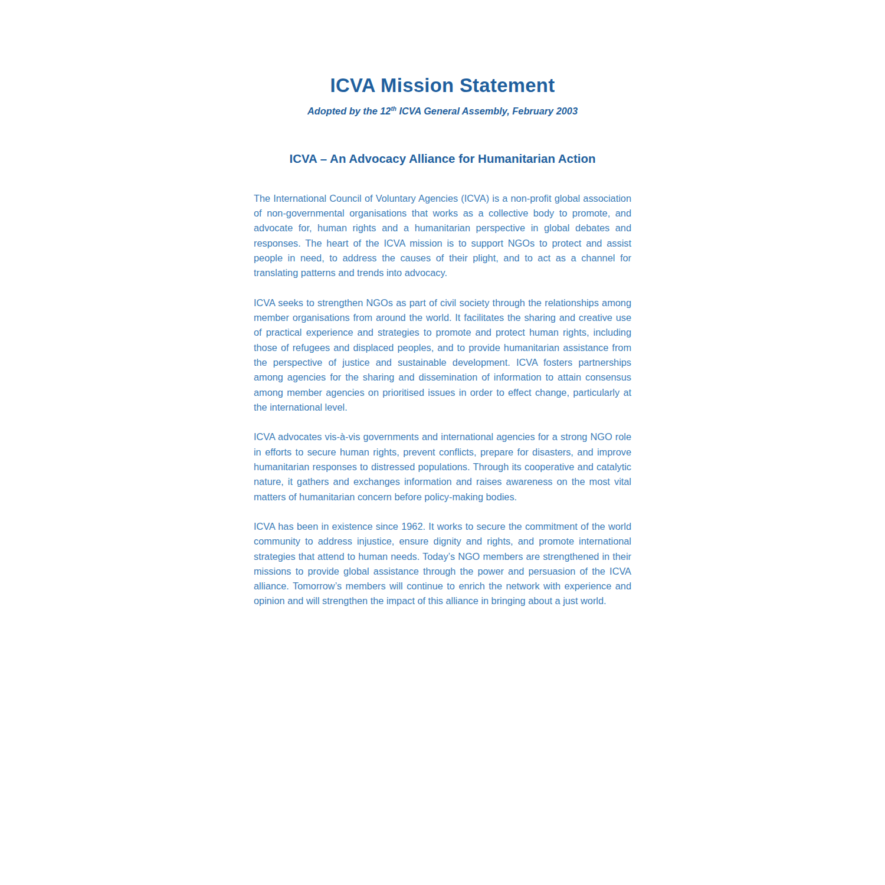ICVA Mission Statement
Adopted by the 12th ICVA General Assembly, February 2003
ICVA – An Advocacy Alliance for Humanitarian Action
The International Council of Voluntary Agencies (ICVA) is a non-profit global association of non-governmental organisations that works as a collective body to promote, and advocate for, human rights and a humanitarian perspective in global debates and responses. The heart of the ICVA mission is to support NGOs to protect and assist people in need, to address the causes of their plight, and to act as a channel for translating patterns and trends into advocacy.
ICVA seeks to strengthen NGOs as part of civil society through the relationships among member organisations from around the world. It facilitates the sharing and creative use of practical experience and strategies to promote and protect human rights, including those of refugees and displaced peoples, and to provide humanitarian assistance from the perspective of justice and sustainable development. ICVA fosters partnerships among agencies for the sharing and dissemination of information to attain consensus among member agencies on prioritised issues in order to effect change, particularly at the international level.
ICVA advocates vis-à-vis governments and international agencies for a strong NGO role in efforts to secure human rights, prevent conflicts, prepare for disasters, and improve humanitarian responses to distressed populations. Through its cooperative and catalytic nature, it gathers and exchanges information and raises awareness on the most vital matters of humanitarian concern before policy-making bodies.
ICVA has been in existence since 1962. It works to secure the commitment of the world community to address injustice, ensure dignity and rights, and promote international strategies that attend to human needs. Today’s NGO members are strengthened in their missions to provide global assistance through the power and persuasion of the ICVA alliance. Tomorrow’s members will continue to enrich the network with experience and opinion and will strengthen the impact of this alliance in bringing about a just world.